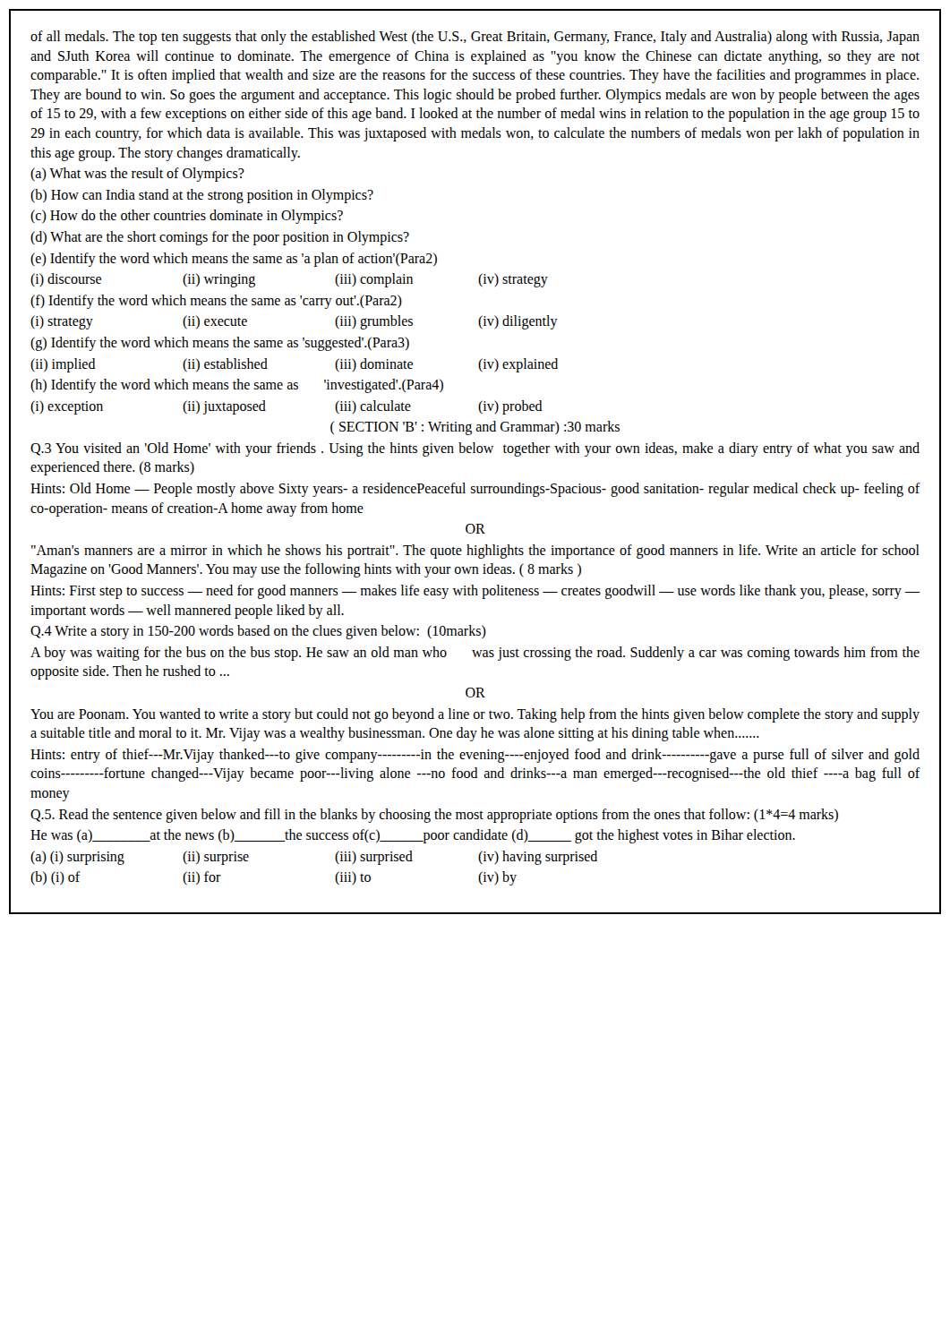of all medals. The top ten suggests that only the established West (the U.S., Great Britain, Germany, France, Italy and Australia) along with Russia, Japan and SJuth Korea will continue to dominate. The emergence of China is explained as "you know the Chinese can dictate anything, so they are not comparable." It is often implied that wealth and size are the reasons for the success of these countries. They have the facilities and programmes in place. They are bound to win. So goes the argument and acceptance. This logic should be probed further. Olympics medals are won by people between the ages of 15 to 29, with a few exceptions on either side of this age band. I looked at the number of medal wins in relation to the population in the age group 15 to 29 in each country, for which data is available. This was juxtaposed with medals won, to calculate the numbers of medals won per lakh of population in this age group. The story changes dramatically.
(a) What was the result of Olympics?
(b) How can India stand at the strong position in Olympics?
(c) How do the other countries dominate in Olympics?
(d) What are the short comings for the poor position in Olympics?
(e) Identify the word which means the same as 'a plan of action'(Para2)
(i) discourse(ii) wringing(iii) complain(iv) strategy
(f) Identify the word which means the same as 'carry out'.(Para2)
(i) strategy(ii) execute(iii) grumbles(iv) diligently
(g) Identify the word which means the same as 'suggested'.(Para3)
(ii) implied(ii) established(iii) dominate(iv) explained
(h) Identify the word which means the same as 'investigated'.(Para4)
(i) exception(ii) juxtaposed(iii) calculate(iv) probed
( SECTION 'B' : Writing and Grammar) :30 marks
Q.3 You visited an 'Old Home' with your friends . Using the hints given below together with your own ideas, make a diary entry of what you saw and experienced there. (8 marks)
Hints: Old Home — People mostly above Sixty years- a residencePeaceful surroundings-Spacious- good sanitation- regular medical check up- feeling of co-operation- means of creation-A home away from home
OR
"Aman's manners are a mirror in which he shows his portrait". The quote highlights the importance of good manners in life. Write an article for school Magazine on 'Good Manners'. You may use the following hints with your own ideas. ( 8 marks )
Hints: First step to success — need for good manners — makes life easy with politeness — creates goodwill — use words like thank you, please, sorry — important words — well mannered people liked by all.
Q.4 Write a story in 150-200 words based on the clues given below: (10marks)
A boy was waiting for the bus on the bus stop. He saw an old man who was just crossing the road. Suddenly a car was coming towards him from the opposite side. Then he rushed to ...
OR
You are Poonam. You wanted to write a story but could not go beyond a line or two. Taking help from the hints given below complete the story and supply a suitable title and moral to it. Mr. Vijay was a wealthy businessman. One day he was alone sitting at his dining table when.......
Hints: entry of thief---Mr.Vijay thanked---to give company---------in the evening----enjoyed food and drink----------gave a purse full of silver and gold coins---------fortune changed---Vijay became poor---living alone ---no food and drinks---a man emerged---recognised---the old thief ----a bag full of money
Q.5. Read the sentence given below and fill in the blanks by choosing the most appropriate options from the ones that follow: (1*4=4 marks)
He was (a)________at the news (b)_______the success of(c)______poor candidate (d)______ got the highest votes in Bihar election.
(a) (i) surprising(ii) surprise(iii) surprised(iv) having surprised
(b) (i) of(ii) for(iii) to(iv) by